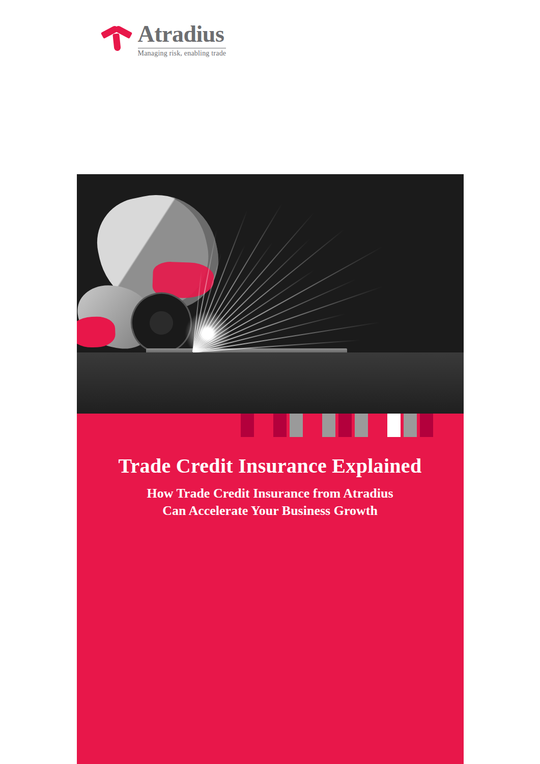Atradius
Managing risk, enabling trade
Trade Credit Insurance Explained
How Trade Credit Insurance from Atradius
Can Accelerate Your Business Growth